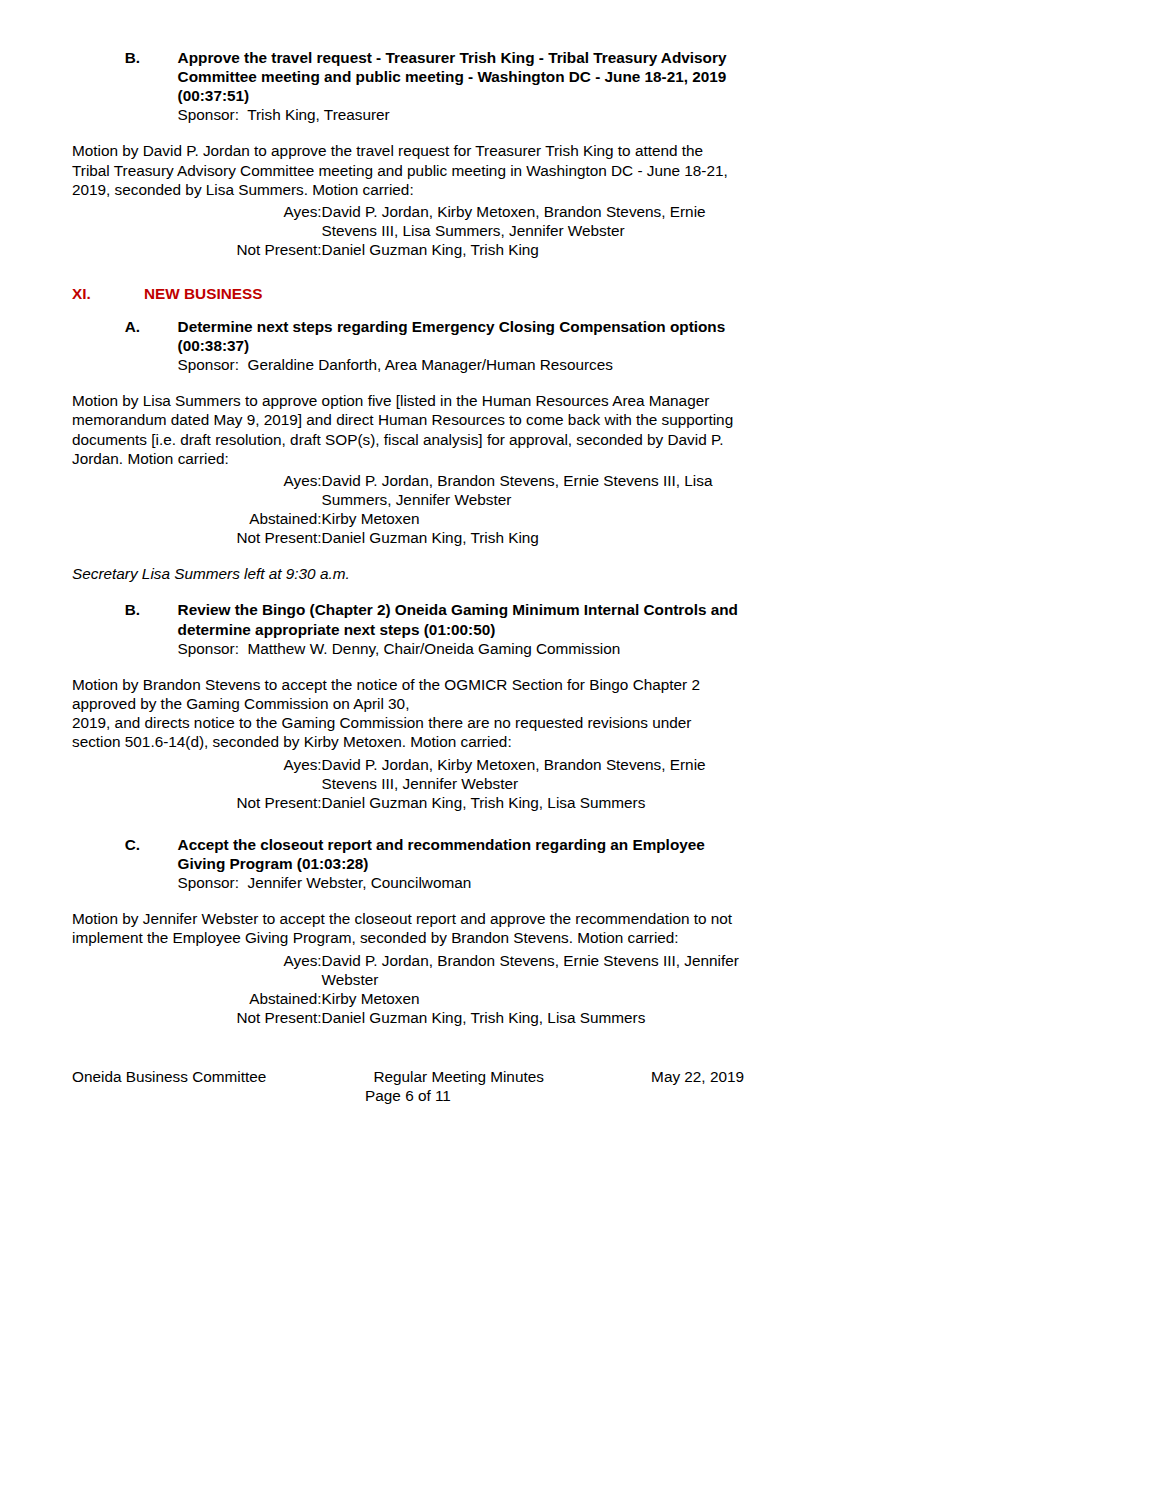B. Approve the travel request - Treasurer Trish King - Tribal Treasury Advisory Committee meeting and public meeting - Washington DC - June 18-21, 2019 (00:37:51)
Sponsor: Trish King, Treasurer
Motion by David P. Jordan to approve the travel request for Treasurer Trish King to attend the Tribal Treasury Advisory Committee meeting and public meeting in Washington DC - June 18-21, 2019, seconded by Lisa Summers. Motion carried:
| Ayes: | David P. Jordan, Kirby Metoxen, Brandon Stevens, Ernie Stevens III, Lisa Summers, Jennifer Webster |
| Not Present: | Daniel Guzman King, Trish King |
XI. NEW BUSINESS
A. Determine next steps regarding Emergency Closing Compensation options (00:38:37)
Sponsor: Geraldine Danforth, Area Manager/Human Resources
Motion by Lisa Summers to approve option five [listed in the Human Resources Area Manager memorandum dated May 9, 2019] and direct Human Resources to come back with the supporting documents [i.e. draft resolution, draft SOP(s), fiscal analysis] for approval, seconded by David P. Jordan. Motion carried:
| Ayes: | David P. Jordan, Brandon Stevens, Ernie Stevens III, Lisa Summers, Jennifer Webster |
| Abstained: | Kirby Metoxen |
| Not Present: | Daniel Guzman King, Trish King |
Secretary Lisa Summers left at 9:30 a.m.
B. Review the Bingo (Chapter 2) Oneida Gaming Minimum Internal Controls and determine appropriate next steps (01:00:50)
Sponsor: Matthew W. Denny, Chair/Oneida Gaming Commission
Motion by Brandon Stevens to accept the notice of the OGMICR Section for Bingo Chapter 2 approved by the Gaming Commission on April 30,
2019, and directs notice to the Gaming Commission there are no requested revisions under section 501.6-14(d), seconded by Kirby Metoxen. Motion carried:
| Ayes: | David P. Jordan, Kirby Metoxen, Brandon Stevens, Ernie Stevens III, Jennifer Webster |
| Not Present: | Daniel Guzman King, Trish King, Lisa Summers |
C. Accept the closeout report and recommendation regarding an Employee Giving Program (01:03:28)
Sponsor: Jennifer Webster, Councilwoman
Motion by Jennifer Webster to accept the closeout report and approve the recommendation to not implement the Employee Giving Program, seconded by Brandon Stevens. Motion carried:
| Ayes: | David P. Jordan, Brandon Stevens, Ernie Stevens III, Jennifer Webster |
| Abstained: | Kirby Metoxen |
| Not Present: | Daniel Guzman King, Trish King, Lisa Summers |
Oneida Business Committee Regular Meeting Minutes May 22, 2019
Page 6 of 11